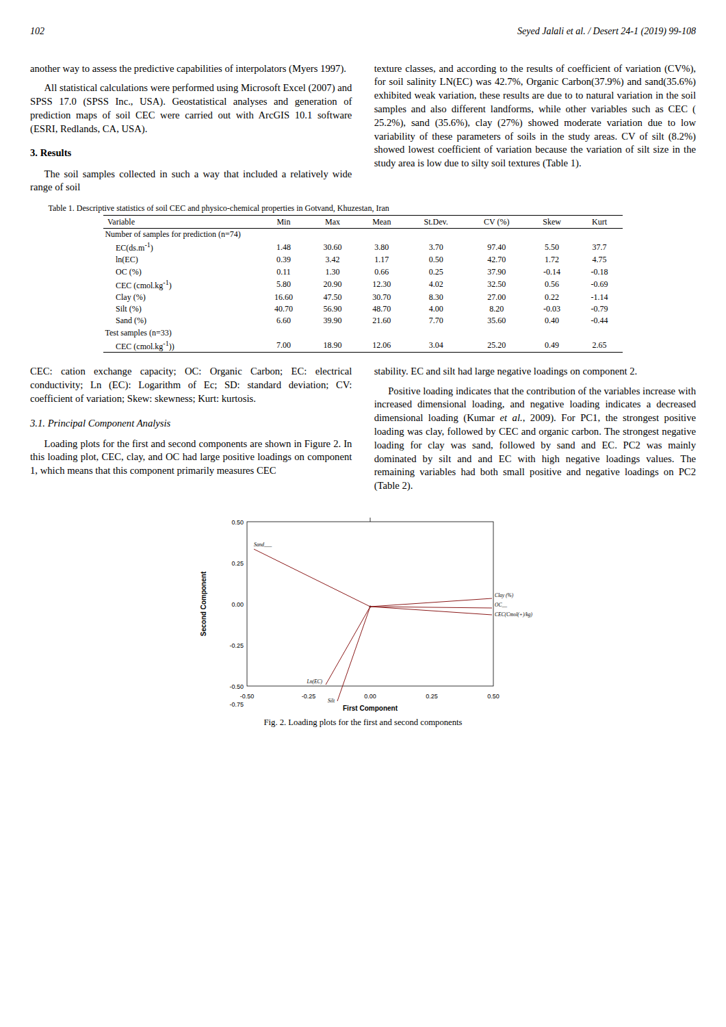102 Seyed Jalali et al. / Desert 24-1 (2019) 99-108
another way to assess the predictive capabilities of interpolators (Myers 1997).
All statistical calculations were performed using Microsoft Excel (2007) and SPSS 17.0 (SPSS Inc., USA). Geostatistical analyses and generation of prediction maps of soil CEC were carried out with ArcGIS 10.1 software (ESRI, Redlands, CA, USA).
3. Results
The soil samples collected in such a way that included a relatively wide range of soil
texture classes, and according to the results of coefficient of variation (CV%), for soil salinity LN(EC) was 42.7%, Organic Carbon(37.9%) and sand(35.6%) exhibited weak variation, these results are due to to natural variation in the soil samples and also different landforms, while other variables such as CEC ( 25.2%), sand (35.6%), clay (27%) showed moderate variation due to low variability of these parameters of soils in the study areas. CV of silt (8.2%) showed lowest coefficient of variation because the variation of silt size in the study area is low due to silty soil textures (Table 1).
Table 1. Descriptive statistics of soil CEC and physico-chemical properties in Gotvand, Khuzestan, Iran
| Variable | Min | Max | Mean | St.Dev. | CV (%) | Skew | Kurt |
| --- | --- | --- | --- | --- | --- | --- | --- |
| Number of samples for prediction (n=74) |
| EC(ds.m -1 ) | 1.48 | 30.60 | 3.80 | 3.70 | 97.40 | 5.50 | 37.7 |
| ln(EC) | 0.39 | 3.42 | 1.17 | 0.50 | 42.70 | 1.72 | 4.75 |
| OC (%) | 0.11 | 1.30 | 0.66 | 0.25 | 37.90 | -0.14 | -0.18 |
| CEC (cmol.kg -1 ) | 5.80 | 20.90 | 12.30 | 4.02 | 32.50 | 0.56 | -0.69 |
| Clay (%) | 16.60 | 47.50 | 30.70 | 8.30 | 27.00 | 0.22 | -1.14 |
| Silt (%) | 40.70 | 56.90 | 48.70 | 4.00 | 8.20 | -0.03 | -0.79 |
| Sand (%) | 6.60 | 39.90 | 21.60 | 7.70 | 35.60 | 0.40 | -0.44 |
| Test samples (n=33) |
| CEC (cmol.kg -1 )) | 7.00 | 18.90 | 12.06 | 3.04 | 25.20 | 0.49 | 2.65 |
CEC: cation exchange capacity; OC: Organic Carbon; EC: electrical conductivity; Ln (EC): Logarithm of Ec; SD: standard deviation; CV: coefficient of variation; Skew: skewness; Kurt: kurtosis.
3.1. Principal Component Analysis
Loading plots for the first and second components are shown in Figure 2. In this loading plot, CEC, clay, and OC had large positive loadings on component 1, which means that this component primarily measures CEC
stability. EC and silt had large negative loadings on component 2.
Positive loading indicates that the contribution of the variables increase with increased dimensional loading, and negative loading indicates a decreased dimensional loading (Kumar et al., 2009). For PC1, the strongest positive loading was clay, followed by CEC and organic carbon. The strongest negative loading for clay was sand, followed by sand and EC. PC2 was mainly dominated by silt and and EC with high negative loadings values. The remaining variables had both small positive and negative loadings on PC2 (Table 2).
0.50 0.25 0.00 -0.25 -0.50 -0.75 -0.50 -0.25 0.00 0.25 0.50 First Component Second Component Sand___ Clay (%) OC__ CEC(Cmol(+)/kg) Ln(EC) Silt
Fig. 2. Loading plots for the first and second components